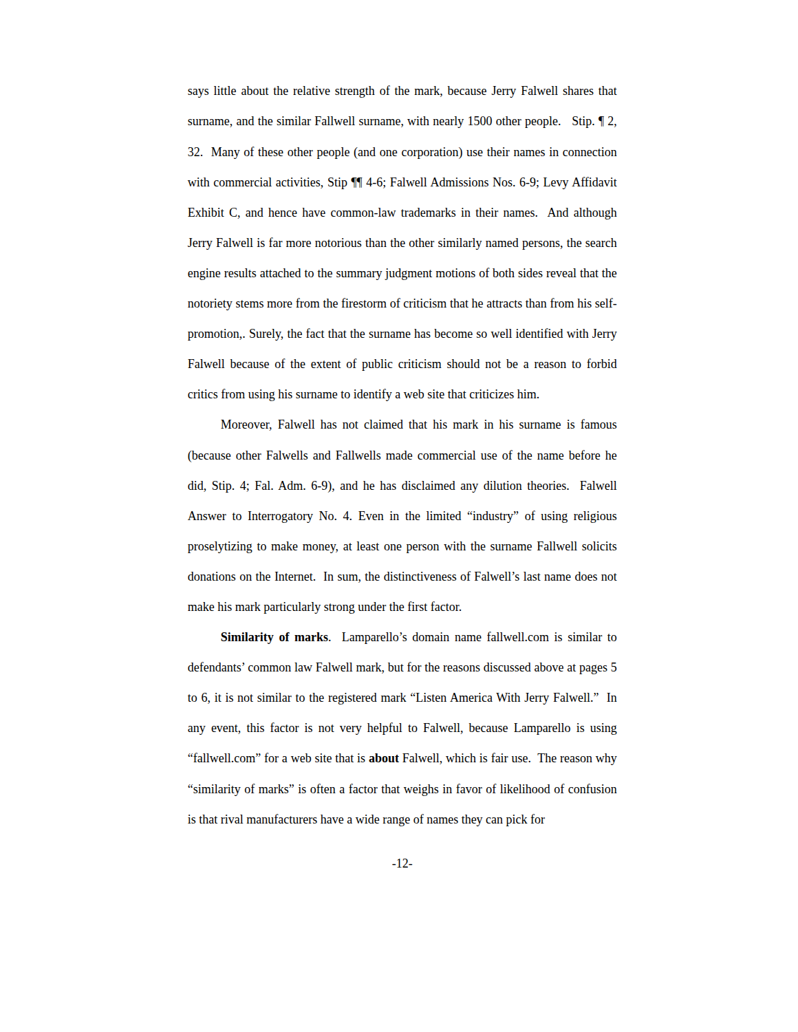says little about the relative strength of the mark, because Jerry Falwell shares that surname, and the similar Fallwell surname, with nearly 1500 other people. Stip. ¶ 2, 32. Many of these other people (and one corporation) use their names in connection with commercial activities, Stip ¶¶ 4-6; Falwell Admissions Nos. 6-9; Levy Affidavit Exhibit C, and hence have common-law trademarks in their names. And although Jerry Falwell is far more notorious than the other similarly named persons, the search engine results attached to the summary judgment motions of both sides reveal that the notoriety stems more from the firestorm of criticism that he attracts than from his self-promotion,. Surely, the fact that the surname has become so well identified with Jerry Falwell because of the extent of public criticism should not be a reason to forbid critics from using his surname to identify a web site that criticizes him.
Moreover, Falwell has not claimed that his mark in his surname is famous (because other Falwells and Fallwells made commercial use of the name before he did, Stip. 4; Fal. Adm. 6-9), and he has disclaimed any dilution theories. Falwell Answer to Interrogatory No. 4. Even in the limited “industry” of using religious proselytizing to make money, at least one person with the surname Fallwell solicits donations on the Internet. In sum, the distinctiveness of Falwell’s last name does not make his mark particularly strong under the first factor.
Similarity of marks. Lamparello’s domain name fallwell.com is similar to defendants’ common law Falwell mark, but for the reasons discussed above at pages 5 to 6, it is not similar to the registered mark “Listen America With Jerry Falwell.” In any event, this factor is not very helpful to Falwell, because Lamparello is using “fallwell.com” for a web site that is about Falwell, which is fair use. The reason why “similarity of marks” is often a factor that weighs in favor of likelihood of confusion is that rival manufacturers have a wide range of names they can pick for
-12-